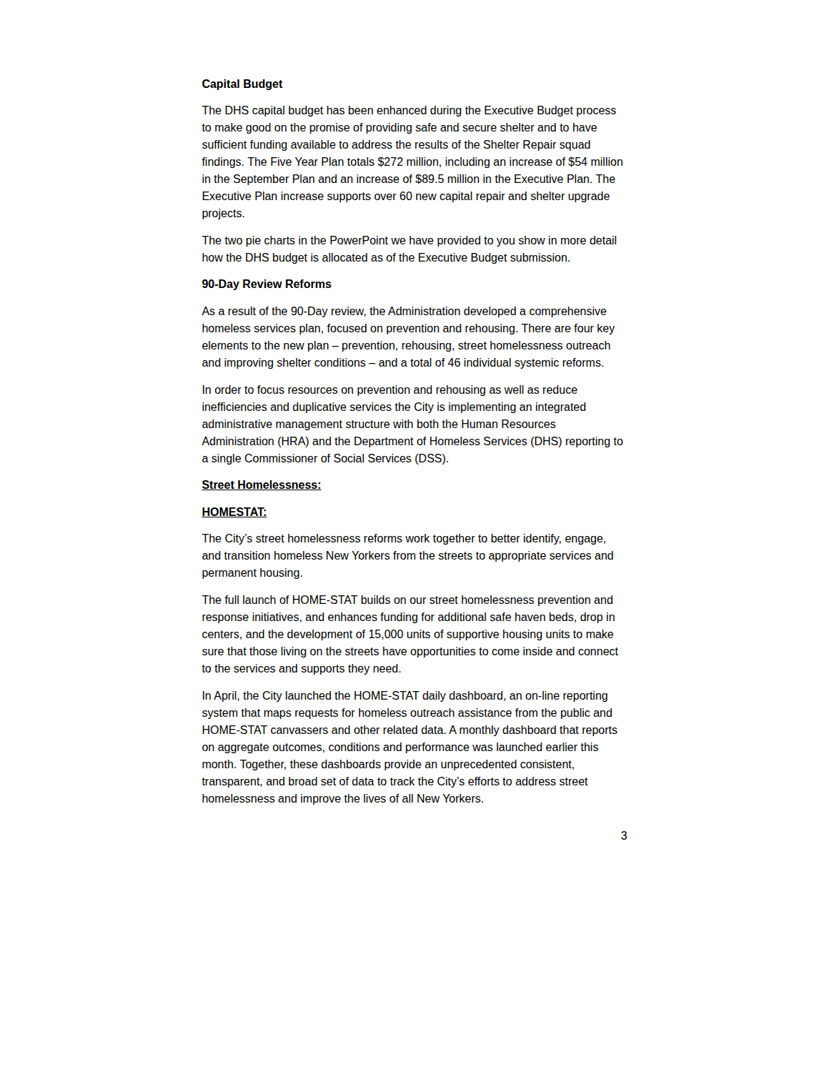Capital Budget
The DHS capital budget has been enhanced during the Executive Budget process to make good on the promise of providing safe and secure shelter and to have sufficient funding available to address the results of the Shelter Repair squad findings. The Five Year Plan totals $272 million, including an increase of $54 million in the September Plan and an increase of $89.5 million in the Executive Plan. The Executive Plan increase supports over 60 new capital repair and shelter upgrade projects.
The two pie charts in the PowerPoint we have provided to you show in more detail how the DHS budget is allocated as of the Executive Budget submission.
90-Day Review Reforms
As a result of the 90-Day review, the Administration developed a comprehensive homeless services plan, focused on prevention and rehousing. There are four key elements to the new plan – prevention, rehousing, street homelessness outreach and improving shelter conditions – and a total of 46 individual systemic reforms.
In order to focus resources on prevention and rehousing as well as reduce inefficiencies and duplicative services the City is implementing an integrated administrative management structure with both the Human Resources Administration (HRA) and the Department of Homeless Services (DHS) reporting to a single Commissioner of Social Services (DSS).
Street Homelessness:
HOMESTAT:
The City’s street homelessness reforms work together to better identify, engage, and transition homeless New Yorkers from the streets to appropriate services and permanent housing.
The full launch of HOME-STAT builds on our street homelessness prevention and response initiatives, and enhances funding for additional safe haven beds, drop in centers, and the development of 15,000 units of supportive housing units to make sure that those living on the streets have opportunities to come inside and connect to the services and supports they need.
In April, the City launched the HOME-STAT daily dashboard, an on-line reporting system that maps requests for homeless outreach assistance from the public and HOME-STAT canvassers and other related data. A monthly dashboard that reports on aggregate outcomes, conditions and performance was launched earlier this month. Together, these dashboards provide an unprecedented consistent, transparent, and broad set of data to track the City’s efforts to address street homelessness and improve the lives of all New Yorkers.
3